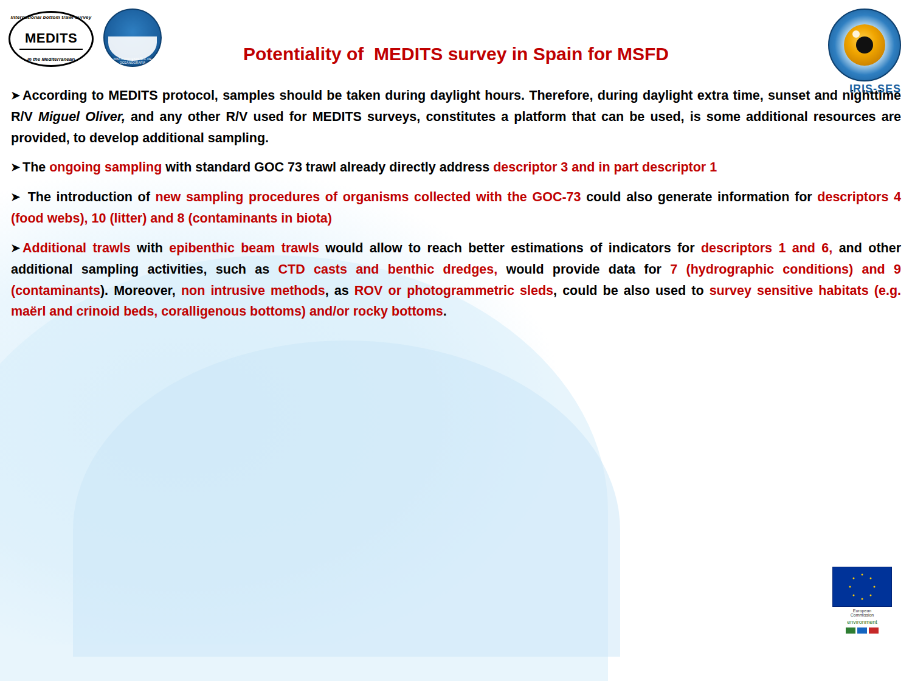International bottom trawl survey
MEDITS
in the Mediterranean
INSTITUTO ESPAÑOL DE OCEANOGRAFÍA
IRIS-SES
Potentiality of MEDITS survey in Spain for MSFD
According to MEDITS protocol, samples should be taken during daylight hours. Therefore, during daylight extra time, sunset and nighttime R/V Miguel Oliver, and any other R/V used for MEDITS surveys, constitutes a platform that can be used, is some additional resources are provided, to develop additional sampling.
The ongoing sampling with standard GOC 73 trawl already directly address descriptor 3 and in part descriptor 1
The introduction of new sampling procedures of organisms collected with the GOC-73 could also generate information for descriptors 4 (food webs), 10 (litter) and 8 (contaminants in biota)
Additional trawls with epibenthic beam trawls would allow to reach better estimations of indicators for descriptors 1 and 6, and other additional sampling activities, such as CTD casts and benthic dredges, would provide data for 7 (hydrographic conditions) and 9 (contaminants). Moreover, non intrusive methods, as ROV or photogrammetric sleds, could be also used to survey sensitive habitats (e.g. maërl and crinoid beds, coralligenous bottoms) and/or rocky bottoms.
European
Commission
environment